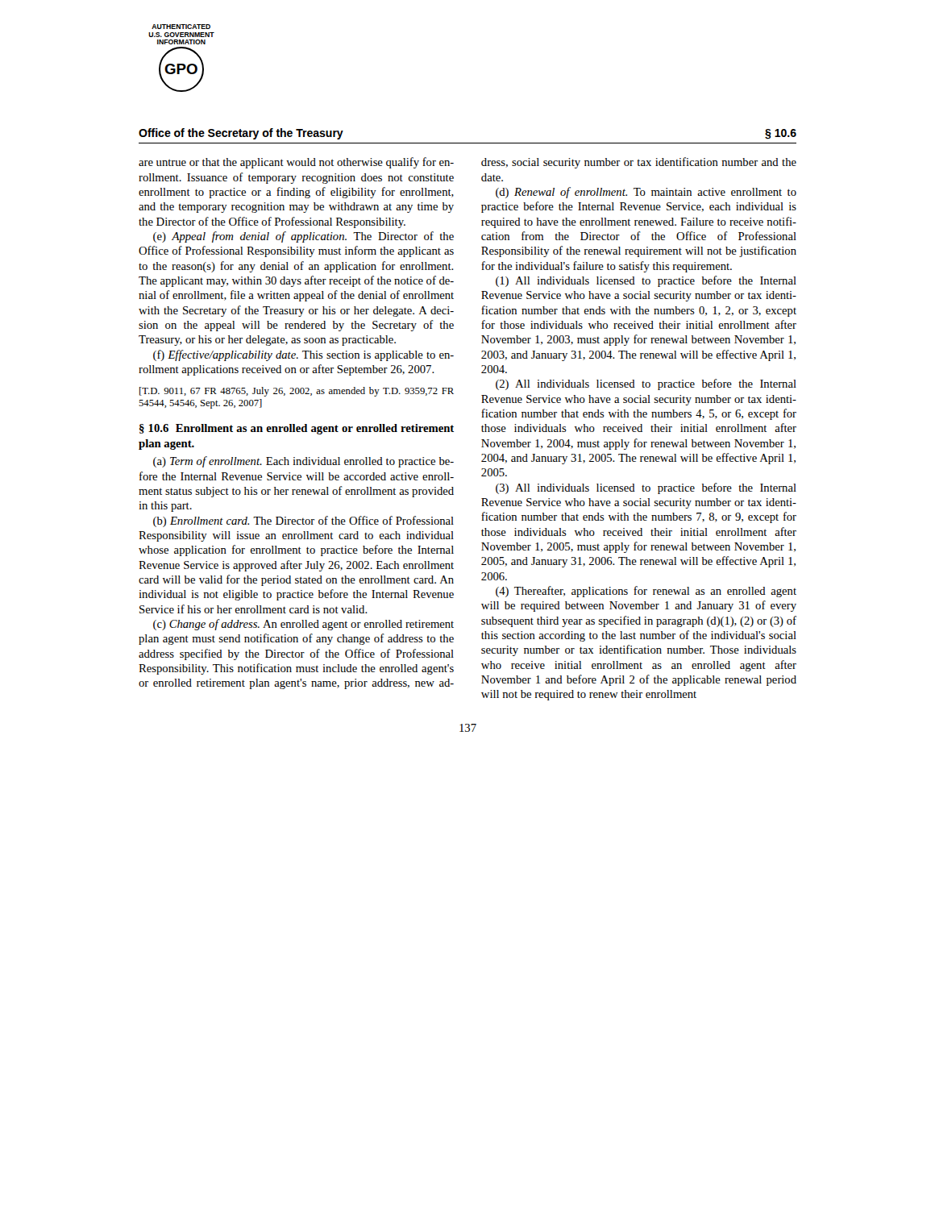AUTHENTICATED
U.S. GOVERNMENT
INFORMATION
GPO
Office of the Secretary of the Treasury § 10.6
are untrue or that the applicant would not otherwise qualify for enrollment. Issuance of temporary recognition does not constitute enrollment to practice or a finding of eligibility for enrollment, and the temporary recognition may be withdrawn at any time by the Director of the Office of Professional Responsibility.
(e) Appeal from denial of application. The Director of the Office of Professional Responsibility must inform the applicant as to the reason(s) for any denial of an application for enrollment. The applicant may, within 30 days after receipt of the notice of denial of enrollment, file a written appeal of the denial of enrollment with the Secretary of the Treasury or his or her delegate. A decision on the appeal will be rendered by the Secretary of the Treasury, or his or her delegate, as soon as practicable.
(f) Effective/applicability date. This section is applicable to enrollment applications received on or after September 26, 2007.
[T.D. 9011, 67 FR 48765, July 26, 2002, as amended by T.D. 9359,72 FR 54544, 54546, Sept. 26, 2007]
§ 10.6 Enrollment as an enrolled agent or enrolled retirement plan agent.
(a) Term of enrollment. Each individual enrolled to practice before the Internal Revenue Service will be accorded active enrollment status subject to his or her renewal of enrollment as provided in this part.
(b) Enrollment card. The Director of the Office of Professional Responsibility will issue an enrollment card to each individual whose application for enrollment to practice before the Internal Revenue Service is approved after July 26, 2002. Each enrollment card will be valid for the period stated on the enrollment card. An individual is not eligible to practice before the Internal Revenue Service if his or her enrollment card is not valid.
(c) Change of address. An enrolled agent or enrolled retirement plan agent must send notification of any change of address to the address specified by the Director of the Office of Professional Responsibility. This notification must include the enrolled agent's or enrolled retirement plan agent's name, prior address, new address, social security number or tax identification number and the date.
(d) Renewal of enrollment. To maintain active enrollment to practice before the Internal Revenue Service, each individual is required to have the enrollment renewed. Failure to receive notification from the Director of the Office of Professional Responsibility of the renewal requirement will not be justification for the individual's failure to satisfy this requirement.
(1) All individuals licensed to practice before the Internal Revenue Service who have a social security number or tax identification number that ends with the numbers 0, 1, 2, or 3, except for those individuals who received their initial enrollment after November 1, 2003, must apply for renewal between November 1, 2003, and January 31, 2004. The renewal will be effective April 1, 2004.
(2) All individuals licensed to practice before the Internal Revenue Service who have a social security number or tax identification number that ends with the numbers 4, 5, or 6, except for those individuals who received their initial enrollment after November 1, 2004, must apply for renewal between November 1, 2004, and January 31, 2005. The renewal will be effective April 1, 2005.
(3) All individuals licensed to practice before the Internal Revenue Service who have a social security number or tax identification number that ends with the numbers 7, 8, or 9, except for those individuals who received their initial enrollment after November 1, 2005, must apply for renewal between November 1, 2005, and January 31, 2006. The renewal will be effective April 1, 2006.
(4) Thereafter, applications for renewal as an enrolled agent will be required between November 1 and January 31 of every subsequent third year as specified in paragraph (d)(1), (2) or (3) of this section according to the last number of the individual's social security number or tax identification number. Those individuals who receive initial enrollment as an enrolled agent after November 1 and before April 2 of the applicable renewal period will not be required to renew their enrollment
137